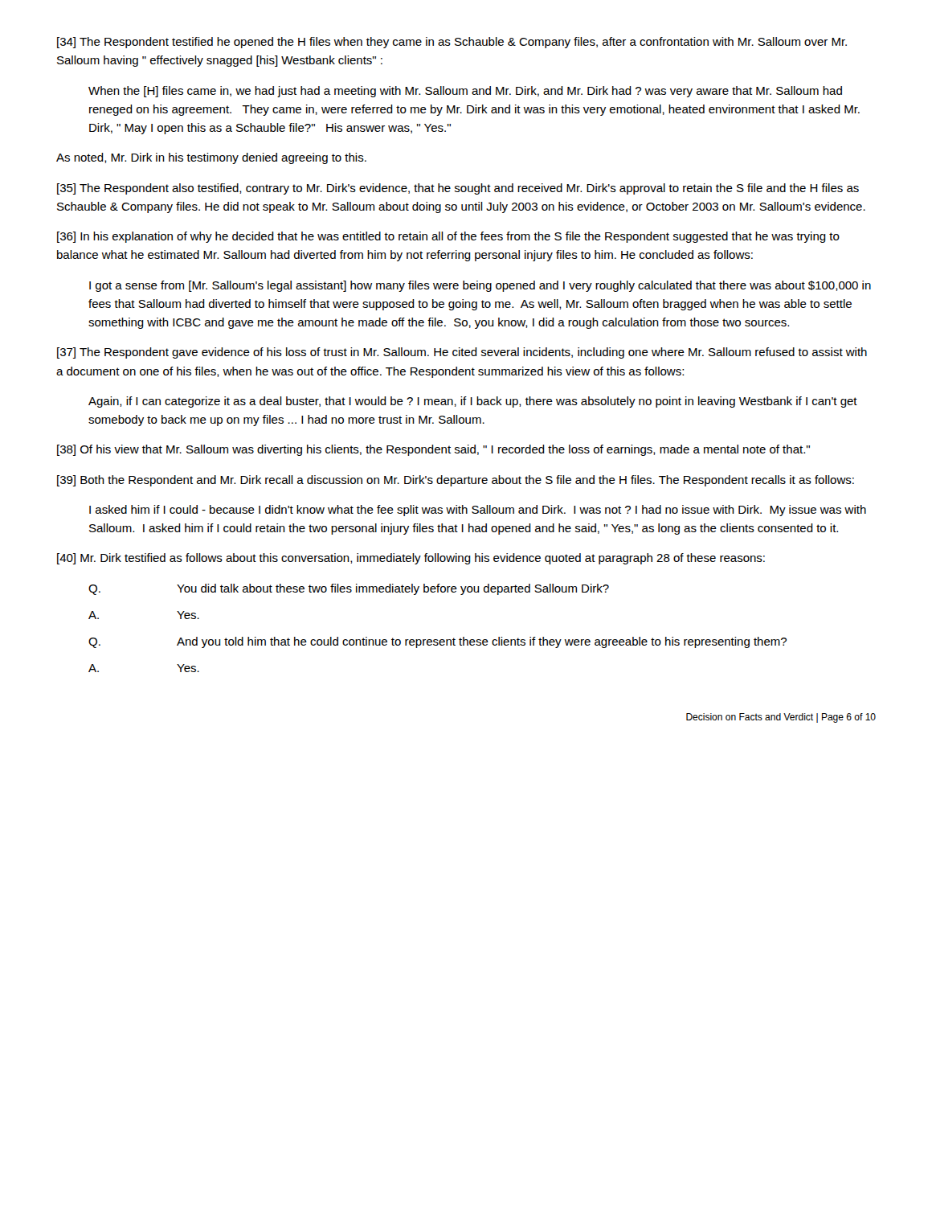[34] The Respondent testified he opened the H files when they came in as Schauble & Company files, after a confrontation with Mr. Salloum over Mr. Salloum having " effectively snagged [his] Westbank clients" :
When the [H] files came in, we had just had a meeting with Mr. Salloum and Mr. Dirk, and Mr. Dirk had ? was very aware that Mr. Salloum had reneged on his agreement. They came in, were referred to me by Mr. Dirk and it was in this very emotional, heated environment that I asked Mr. Dirk, " May I open this as a Schauble file?" His answer was, " Yes."
As noted, Mr. Dirk in his testimony denied agreeing to this.
[35] The Respondent also testified, contrary to Mr. Dirk's evidence, that he sought and received Mr. Dirk's approval to retain the S file and the H files as Schauble & Company files. He did not speak to Mr. Salloum about doing so until July 2003 on his evidence, or October 2003 on Mr. Salloum's evidence.
[36] In his explanation of why he decided that he was entitled to retain all of the fees from the S file the Respondent suggested that he was trying to balance what he estimated Mr. Salloum had diverted from him by not referring personal injury files to him. He concluded as follows:
I got a sense from [Mr. Salloum's legal assistant] how many files were being opened and I very roughly calculated that there was about $100,000 in fees that Salloum had diverted to himself that were supposed to be going to me. As well, Mr. Salloum often bragged when he was able to settle something with ICBC and gave me the amount he made off the file. So, you know, I did a rough calculation from those two sources.
[37] The Respondent gave evidence of his loss of trust in Mr. Salloum. He cited several incidents, including one where Mr. Salloum refused to assist with a document on one of his files, when he was out of the office. The Respondent summarized his view of this as follows:
Again, if I can categorize it as a deal buster, that I would be ? I mean, if I back up, there was absolutely no point in leaving Westbank if I can't get somebody to back me up on my files ... I had no more trust in Mr. Salloum.
[38] Of his view that Mr. Salloum was diverting his clients, the Respondent said, " I recorded the loss of earnings, made a mental note of that."
[39] Both the Respondent and Mr. Dirk recall a discussion on Mr. Dirk's departure about the S file and the H files. The Respondent recalls it as follows:
I asked him if I could - because I didn't know what the fee split was with Salloum and Dirk. I was not ? I had no issue with Dirk. My issue was with Salloum. I asked him if I could retain the two personal injury files that I had opened and he said, " Yes," as long as the clients consented to it.
[40] Mr. Dirk testified as follows about this conversation, immediately following his evidence quoted at paragraph 28 of these reasons:
Q. You did talk about these two files immediately before you departed Salloum Dirk?
A. Yes.
Q. And you told him that he could continue to represent these clients if they were agreeable to his representing them?
A. Yes.
Decision on Facts and Verdict | Page 6 of 10